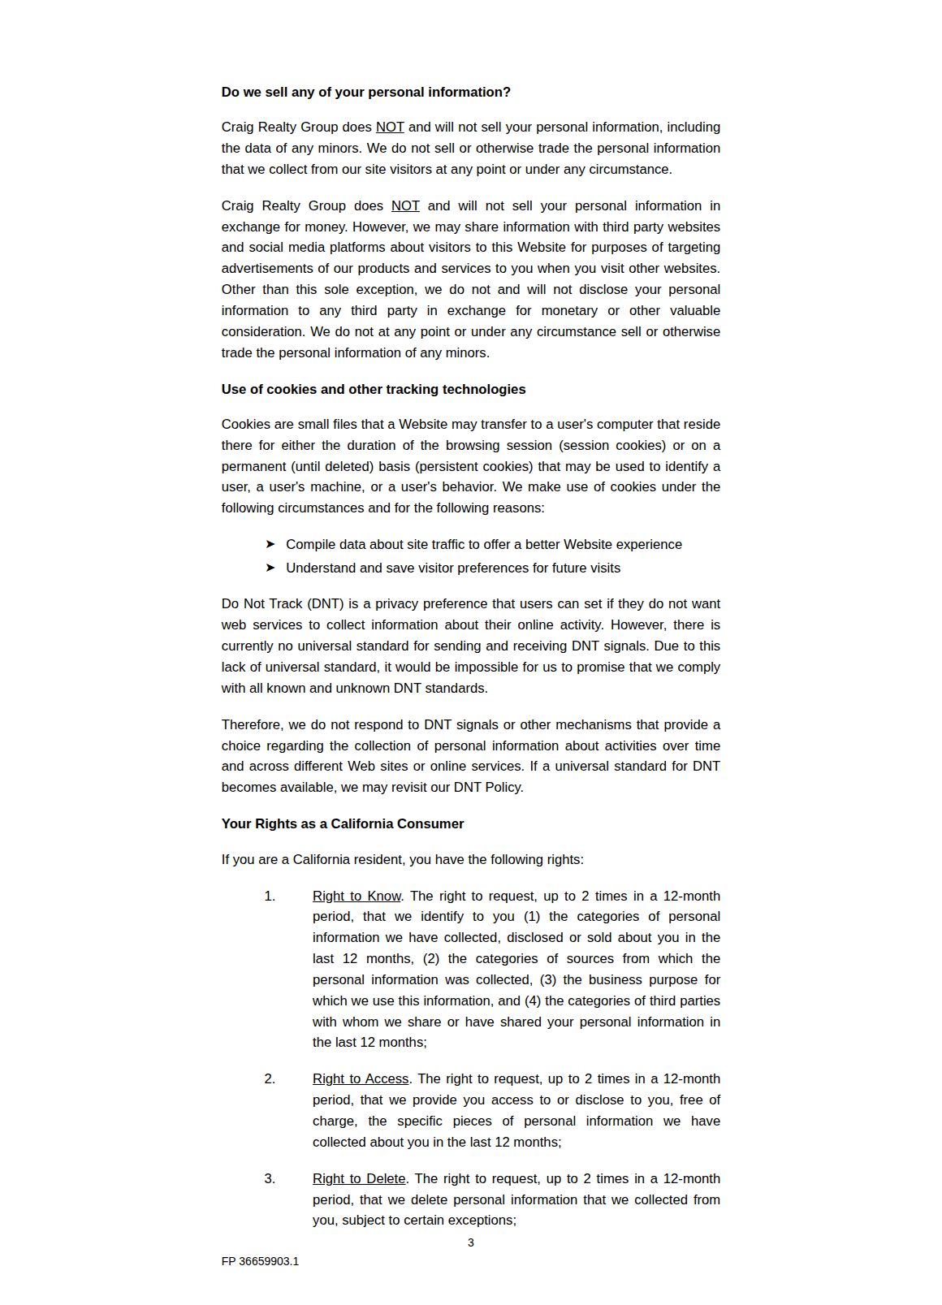Do we sell any of your personal information?
Craig Realty Group does NOT and will not sell your personal information, including the data of any minors. We do not sell or otherwise trade the personal information that we collect from our site visitors at any point or under any circumstance.
Craig Realty Group does NOT and will not sell your personal information in exchange for money. However, we may share information with third party websites and social media platforms about visitors to this Website for purposes of targeting advertisements of our products and services to you when you visit other websites. Other than this sole exception, we do not and will not disclose your personal information to any third party in exchange for monetary or other valuable consideration. We do not at any point or under any circumstance sell or otherwise trade the personal information of any minors.
Use of cookies and other tracking technologies
Cookies are small files that a Website may transfer to a user's computer that reside there for either the duration of the browsing session (session cookies) or on a permanent (until deleted) basis (persistent cookies) that may be used to identify a user, a user's machine, or a user's behavior. We make use of cookies under the following circumstances and for the following reasons:
Compile data about site traffic to offer a better Website experience
Understand and save visitor preferences for future visits
Do Not Track (DNT) is a privacy preference that users can set if they do not want web services to collect information about their online activity. However, there is currently no universal standard for sending and receiving DNT signals. Due to this lack of universal standard, it would be impossible for us to promise that we comply with all known and unknown DNT standards.
Therefore, we do not respond to DNT signals or other mechanisms that provide a choice regarding the collection of personal information about activities over time and across different Web sites or online services. If a universal standard for DNT becomes available, we may revisit our DNT Policy.
Your Rights as a California Consumer
If you are a California resident, you have the following rights:
Right to Know. The right to request, up to 2 times in a 12-month period, that we identify to you (1) the categories of personal information we have collected, disclosed or sold about you in the last 12 months, (2) the categories of sources from which the personal information was collected, (3) the business purpose for which we use this information, and (4) the categories of third parties with whom we share or have shared your personal information in the last 12 months;
Right to Access. The right to request, up to 2 times in a 12-month period, that we provide you access to or disclose to you, free of charge, the specific pieces of personal information we have collected about you in the last 12 months;
Right to Delete. The right to request, up to 2 times in a 12-month period, that we delete personal information that we collected from you, subject to certain exceptions;
3
FP 36659903.1